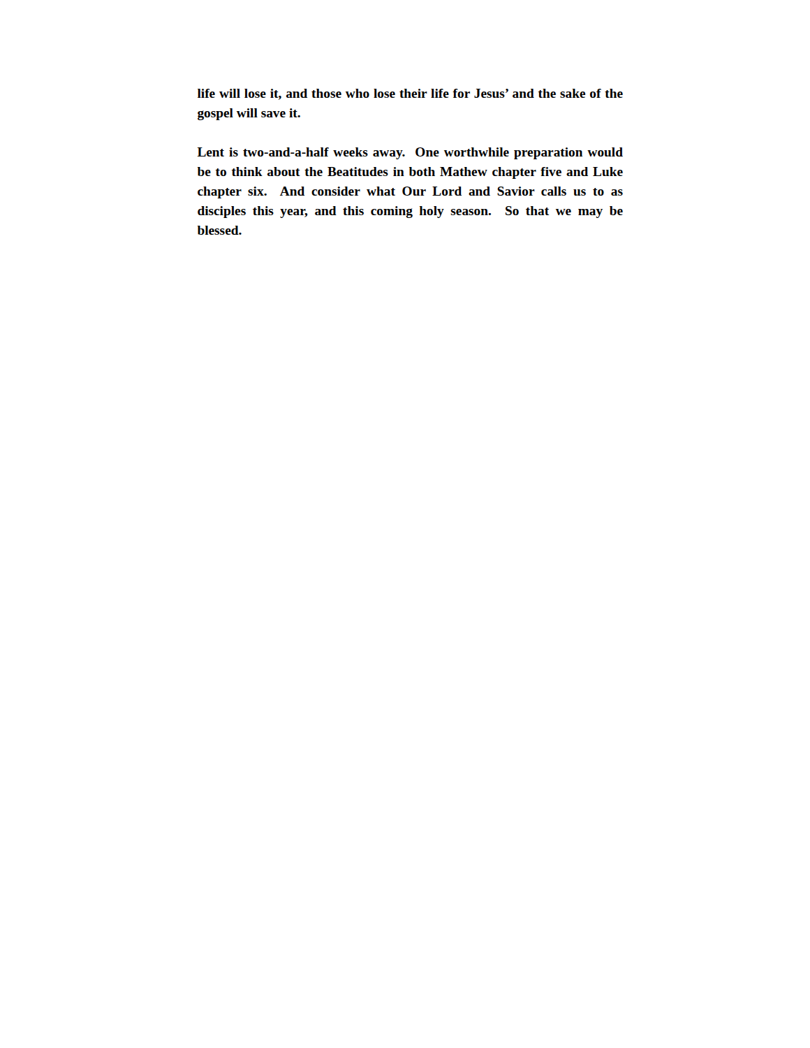life will lose it, and those who lose their life for Jesus’ and the sake of the gospel will save it.
Lent is two-and-a-half weeks away. One worthwhile preparation would be to think about the Beatitudes in both Mathew chapter five and Luke chapter six. And consider what Our Lord and Savior calls us to as disciples this year, and this coming holy season. So that we may be blessed.